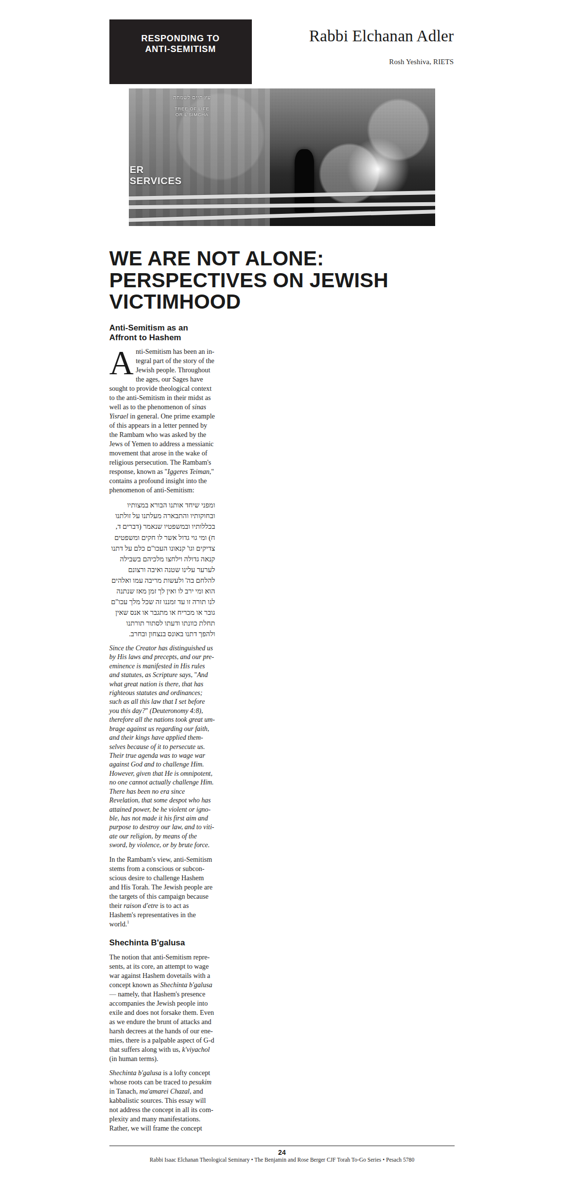Responding to
Anti-Semitism
Rabbi Elchanan Adler
Rosh Yeshiva, RIETS
עץ חיים לשמחה TREE OF LIFE
OR L'SIMCHA
ER
SERVICES
We Are Not Alone:
Perspectives on Jewish Victimhood
Anti-Semitism as an Affront to Hashem
Anti-Semitism has been an integral part of the story of the Jewish people. Throughout the ages, our Sages have sought to provide theological context to the anti-Semitism in their midst as well as to the phenomenon of sinas Yisrael in general. One prime example of this appears in a letter penned by the Rambam who was asked by the Jews of Yemen to address a messianic movement that arose in the wake of religious persecution. The Rambam's response, known as "Iggeres Teiman," contains a profound insight into the phenomenon of anti-Semitism:
ומפני שיחד אותנו הבורא במצותיו ובחוקותיו והתבארה מעלתנו על זולתנו בכללותיו ובמשפטיו שנאמר (דברים ד, ח) ומי גוי גדול אשר לו חקים ומשפטים צדיקים וגו' קנאונו העכו"ם כלם על דתנו קנאה גדולה וילחצו מלכיהם בשבילה לערער עלינו שטנה ואיבה ורצונם להלחם בה' ולעשות מריבה עמו ואלהים הוא ומי ירב לו ואין לך זמן מאז שנתנה לנו תורה זו עד זמננו זה שכל מלך עכו"ם גובר או מכריח או מתגבר או אנס שאין תחלת כוונתו ודעתו לסתור תורתנו ולהפך דתנו באונס בנצחון ובחרב.
Since the Creator has distinguished us by His laws and precepts, and our pre-eminence is manifested in His rules and statutes, as Scripture says, "And what great nation is there, that has righteous statutes and ordinances; such as all this law that I set before you this day?" (Deuteronomy 4:8), therefore all the nations took great umbrage against us regarding our faith, and their kings have applied themselves because of it to persecute us. Their true agenda was to wage war against God and to challenge Him. However, given that He is omnipotent, no one cannot actually challenge Him. There has been no era since Revelation, that some despot who has attained power, be he violent or ignoble, has not made it his first aim and purpose to destroy our law, and to vitiate our religion, by means of the sword, by violence, or by brute force.
In the Rambam's view, anti-Semitism stems from a conscious or subconscious desire to challenge Hashem and His Torah. The Jewish people are the targets of this campaign because their raison d'etre is to act as Hashem's representatives in the world.1
Shechinta B'galusa
The notion that anti-Semitism represents, at its core, an attempt to wage war against Hashem dovetails with a concept known as Shechinta b'galusa — namely, that Hashem's presence accompanies the Jewish people into exile and does not forsake them. Even as we endure the brunt of attacks and harsh decrees at the hands of our enemies, there is a palpable aspect of G-d that suffers along with us, k'viyachol (in human terms).
Shechinta b'galusa is a lofty concept whose roots can be traced to pesukim in Tanach, ma'amarei Chazal, and kabbalistic sources. This essay will not address the concept in all its complexity and many manifestations. Rather, we will frame the concept
24
Rabbi Isaac Elchanan Theological Seminary • The Benjamin and Rose Berger CJF Torah To-Go Series • Pesach 5780